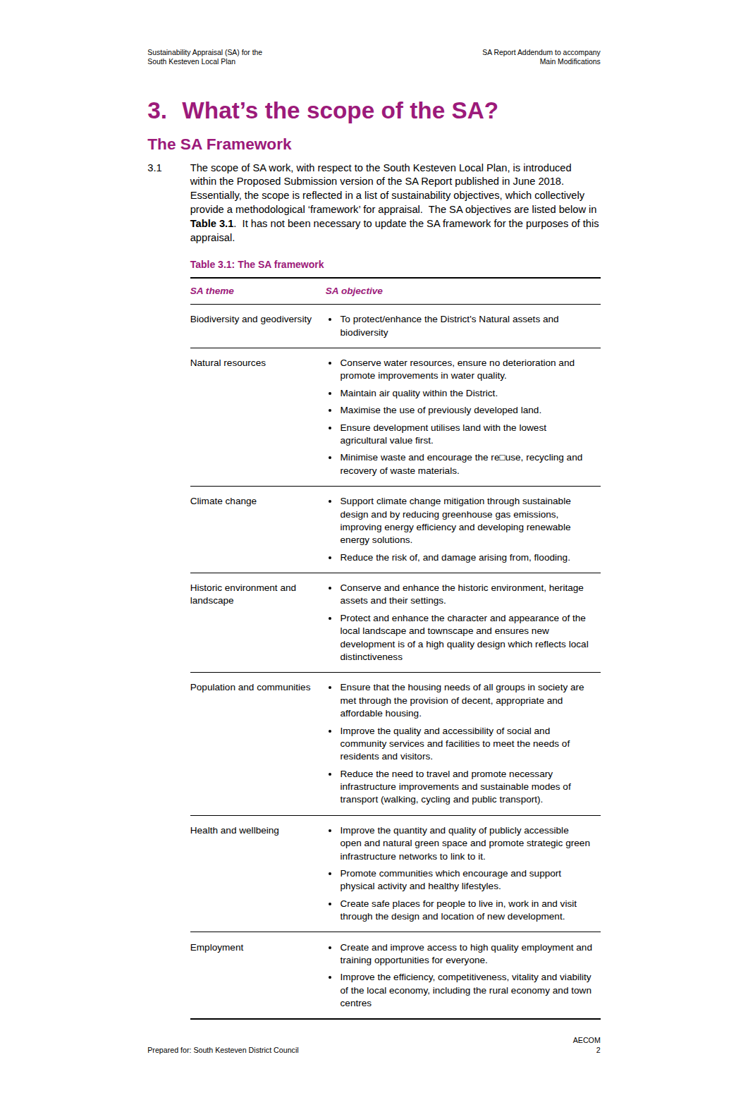Sustainability Appraisal (SA) for the
South Kesteven Local Plan
SA Report Addendum to accompany
Main Modifications
3. What’s the scope of the SA?
The SA Framework
3.1
The scope of SA work, with respect to the South Kesteven Local Plan, is introduced within the Proposed Submission version of the SA Report published in June 2018. Essentially, the scope is reflected in a list of sustainability objectives, which collectively provide a methodological ‘framework’ for appraisal. The SA objectives are listed below in Table 3.1. It has not been necessary to update the SA framework for the purposes of this appraisal.
Table 3.1: The SA framework
| SA theme | SA objective |
| --- | --- |
| Biodiversity and geodiversity | To protect/enhance the District's Natural assets and biodiversity |
| Natural resources | Conserve water resources, ensure no deterioration and promote improvements in water quality. Maintain air quality within the District. Maximise the use of previously developed land. Ensure development utilises land with the lowest agricultural value first. Minimise waste and encourage the re □ use, recycling and recovery of waste materials. |
| Climate change | Support climate change mitigation through sustainable design and by reducing greenhouse gas emissions, improving energy efficiency and developing renewable energy solutions. Reduce the risk of, and damage arising from, flooding. |
| Historic environment and landscape | Conserve and enhance the historic environment, heritage assets and their settings. Protect and enhance the character and appearance of the local landscape and townscape and ensures new development is of a high quality design which reflects local distinctiveness |
| Population and communities | Ensure that the housing needs of all groups in society are met through the provision of decent, appropriate and affordable housing. Improve the quality and accessibility of social and community services and facilities to meet the needs of residents and visitors. Reduce the need to travel and promote necessary infrastructure improvements and sustainable modes of transport (walking, cycling and public transport). |
| Health and wellbeing | Improve the quantity and quality of publicly accessible open and natural green space and promote strategic green infrastructure networks to link to it. Promote communities which encourage and support physical activity and healthy lifestyles. Create safe places for people to live in, work in and visit through the design and location of new development. |
| Employment | Create and improve access to high quality employment and training opportunities for everyone. Improve the efficiency, competitiveness, vitality and viability of the local economy, including the rural economy and town centres |
Prepared for: South Kesteven District Council
AECOM 2